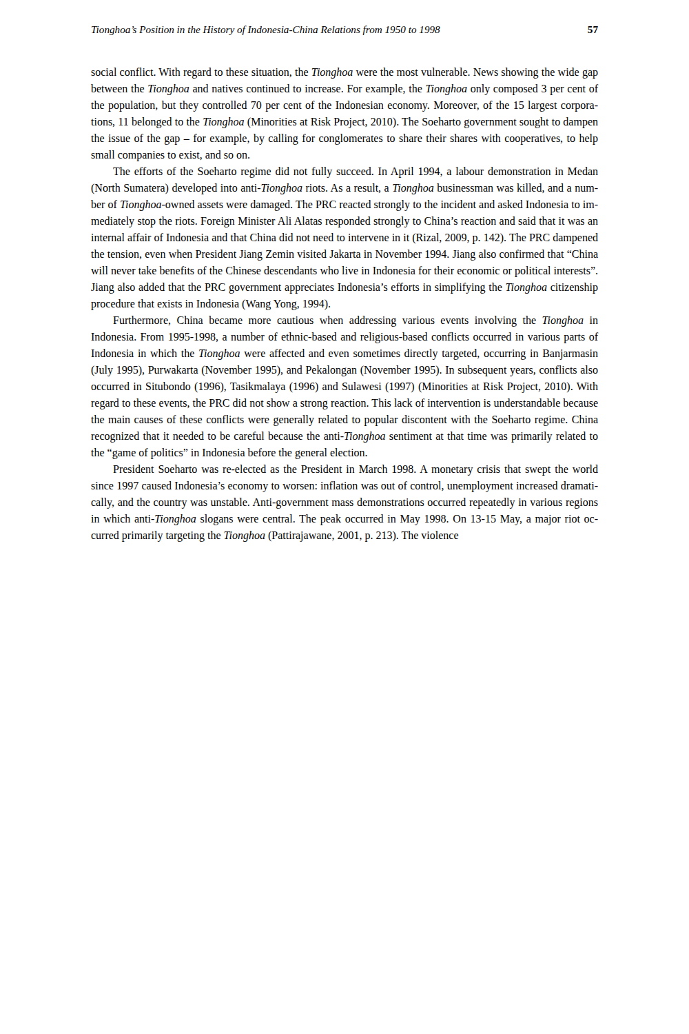Tionghoa’s Position in the History of Indonesia-China Relations from 1950 to 1998 57
social conflict. With regard to these situation, the Tionghoa were the most vulnerable. News showing the wide gap between the Tionghoa and natives continued to increase. For example, the Tionghoa only composed 3 per cent of the population, but they controlled 70 per cent of the Indonesian economy. Moreover, of the 15 largest corporations, 11 belonged to the Tionghoa (Minorities at Risk Project, 2010). The Soeharto government sought to dampen the issue of the gap – for example, by calling for conglomerates to share their shares with cooperatives, to help small companies to exist, and so on.
The efforts of the Soeharto regime did not fully succeed. In April 1994, a labour demonstration in Medan (North Sumatera) developed into anti-Tionghoa riots. As a result, a Tionghoa businessman was killed, and a number of Tionghoa-owned assets were damaged. The PRC reacted strongly to the incident and asked Indonesia to immediately stop the riots. Foreign Minister Ali Alatas responded strongly to China’s reaction and said that it was an internal affair of Indonesia and that China did not need to intervene in it (Rizal, 2009, p. 142). The PRC dampened the tension, even when President Jiang Zemin visited Jakarta in November 1994. Jiang also confirmed that “China will never take benefits of the Chinese descendants who live in Indonesia for their economic or political interests”. Jiang also added that the PRC government appreciates Indonesia’s efforts in simplifying the Tionghoa citizenship procedure that exists in Indonesia (Wang Yong, 1994).
Furthermore, China became more cautious when addressing various events involving the Tionghoa in Indonesia. From 1995-1998, a number of ethnic-based and religious-based conflicts occurred in various parts of Indonesia in which the Tionghoa were affected and even sometimes directly targeted, occurring in Banjarmasin (July 1995), Purwakarta (November 1995), and Pekalongan (November 1995). In subsequent years, conflicts also occurred in Situbondo (1996), Tasikmalaya (1996) and Sulawesi (1997) (Minorities at Risk Project, 2010). With regard to these events, the PRC did not show a strong reaction. This lack of intervention is understandable because the main causes of these conflicts were generally related to popular discontent with the Soeharto regime. China recognized that it needed to be careful because the anti-Tionghoa sentiment at that time was primarily related to the “game of politics” in Indonesia before the general election.
President Soeharto was re-elected as the President in March 1998. A monetary crisis that swept the world since 1997 caused Indonesia’s economy to worsen: inflation was out of control, unemployment increased dramatically, and the country was unstable. Anti-government mass demonstrations occurred repeatedly in various regions in which anti-Tionghoa slogans were central. The peak occurred in May 1998. On 13-15 May, a major riot occurred primarily targeting the Tionghoa (Pattirajawane, 2001, p. 213). The violence